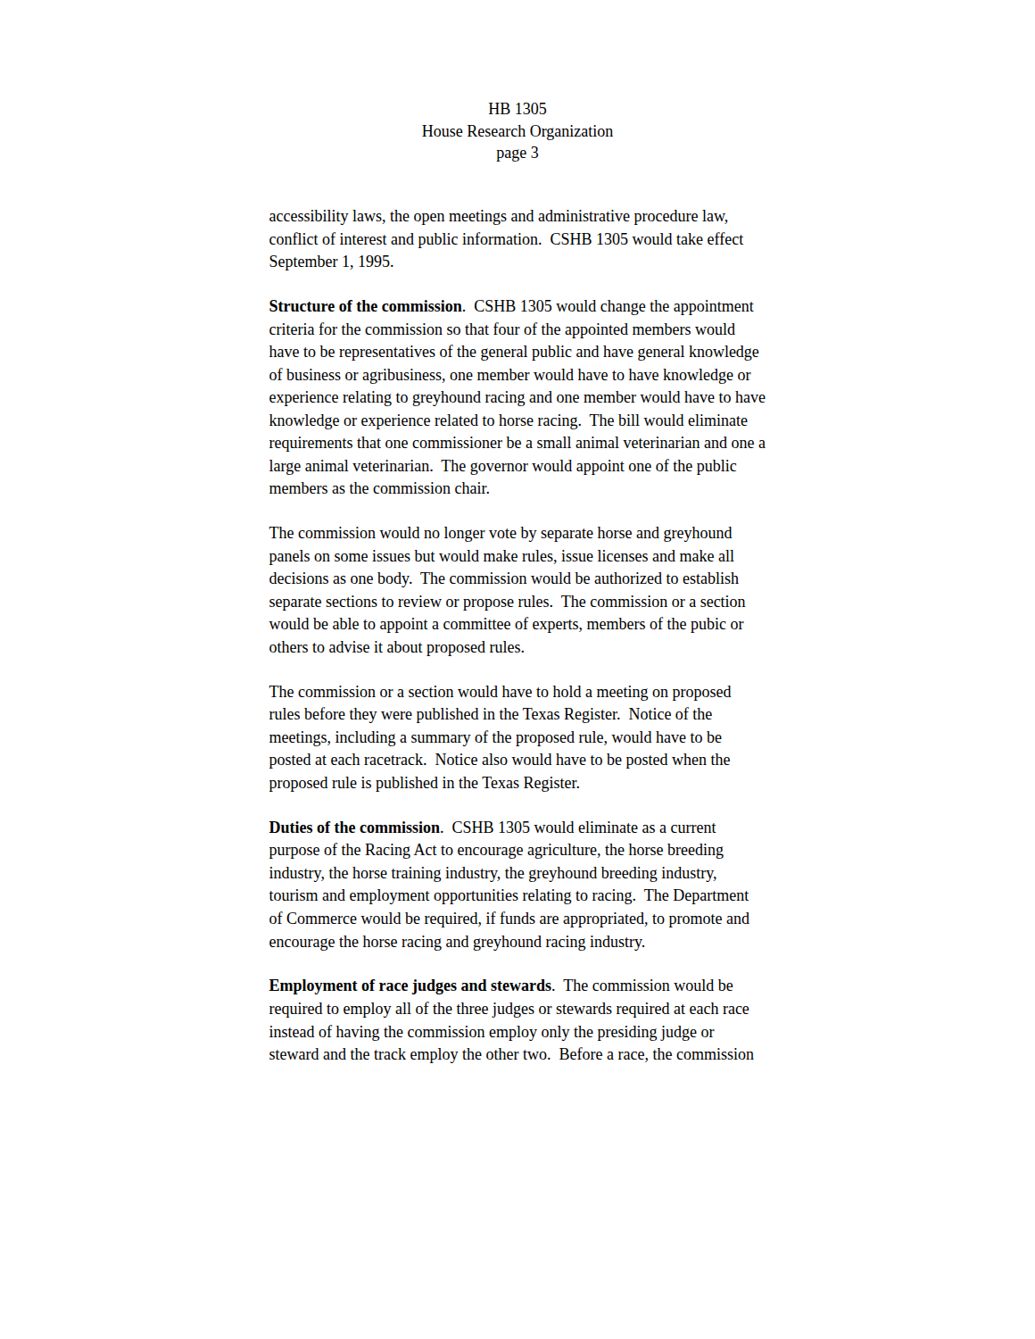HB 1305 House Research Organization page 3
accessibility laws, the open meetings and administrative procedure law, conflict of interest and public information. CSHB 1305 would take effect September 1, 1995.
Structure of the commission. CSHB 1305 would change the appointment criteria for the commission so that four of the appointed members would have to be representatives of the general public and have general knowledge of business or agribusiness, one member would have to have knowledge or experience relating to greyhound racing and one member would have to have knowledge or experience related to horse racing. The bill would eliminate requirements that one commissioner be a small animal veterinarian and one a large animal veterinarian. The governor would appoint one of the public members as the commission chair.
The commission would no longer vote by separate horse and greyhound panels on some issues but would make rules, issue licenses and make all decisions as one body. The commission would be authorized to establish separate sections to review or propose rules. The commission or a section would be able to appoint a committee of experts, members of the pubic or others to advise it about proposed rules.
The commission or a section would have to hold a meeting on proposed rules before they were published in the Texas Register. Notice of the meetings, including a summary of the proposed rule, would have to be posted at each racetrack. Notice also would have to be posted when the proposed rule is published in the Texas Register.
Duties of the commission. CSHB 1305 would eliminate as a current purpose of the Racing Act to encourage agriculture, the horse breeding industry, the horse training industry, the greyhound breeding industry, tourism and employment opportunities relating to racing. The Department of Commerce would be required, if funds are appropriated, to promote and encourage the horse racing and greyhound racing industry.
Employment of race judges and stewards. The commission would be required to employ all of the three judges or stewards required at each race instead of having the commission employ only the presiding judge or steward and the track employ the other two. Before a race, the commission